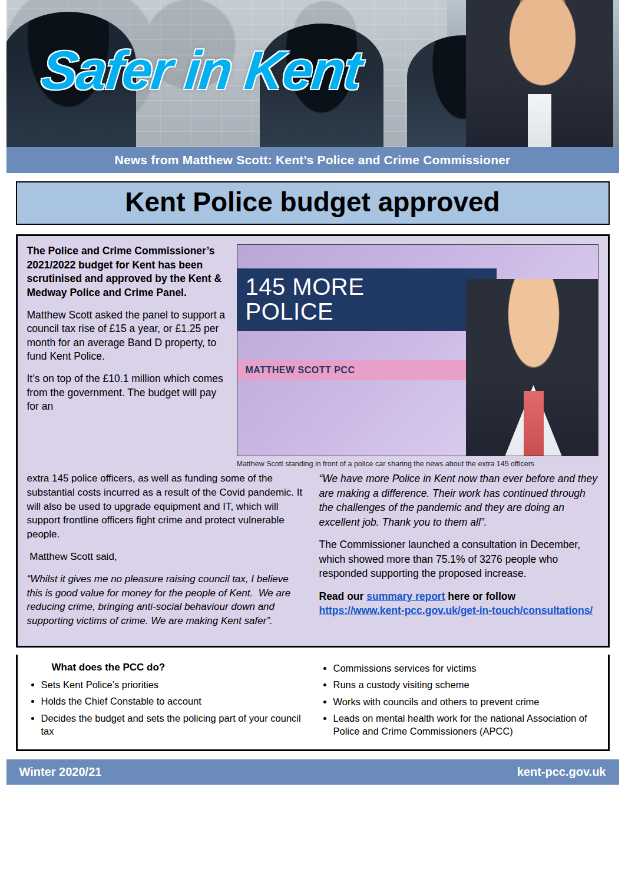Safer in Kent
News from Matthew Scott: Kent’s Police and Crime Commissioner
Kent Police budget approved
The Police and Crime Commissioner’s 2021/2022 budget for Kent has been scrutinised and approved by the Kent & Medway Police and Crime Panel.
Matthew Scott asked the panel to support a council tax rise of £15 a year, or £1.25 per month for an average Band D property, to fund Kent Police.
It’s on top of the £10.1 million which comes from the government. The budget will pay for an
145 MORE
POLICE
MATTHEW SCOTT PCC
Matthew Scott standing in front of a police car sharing the news about the extra 145 officers
extra 145 police officers, as well as funding some of the substantial costs incurred as a result of the Covid pandemic. It will also be used to upgrade equipment and IT, which will support frontline officers fight crime and protect vulnerable people.
Matthew Scott said,
“Whilst it gives me no pleasure raising council tax, I believe this is good value for money for the people of Kent. We are reducing crime, bringing anti-social behaviour down and supporting victims of crime. We are making Kent safer”.
“We have more Police in Kent now than ever before and they are making a difference. Their work has continued through the challenges of the pandemic and they are doing an excellent job. Thank you to them all”.
The Commissioner launched a consultation in December, which showed more than 75.1% of 3276 people who responded supporting the proposed increase.
Read our summary report here or follow https://www.kent-pcc.gov.uk/get-in-touch/consultations/
What does the PCC do?
Sets Kent Police’s priorities
Holds the Chief Constable to account
Decides the budget and sets the policing part of your council tax
Commissions services for victims
Runs a custody visiting scheme
Works with councils and others to prevent crime
Leads on mental health work for the national Association of Police and Crime Commissioners (APCC)
Winter 2020/21 kent-pcc.gov.uk